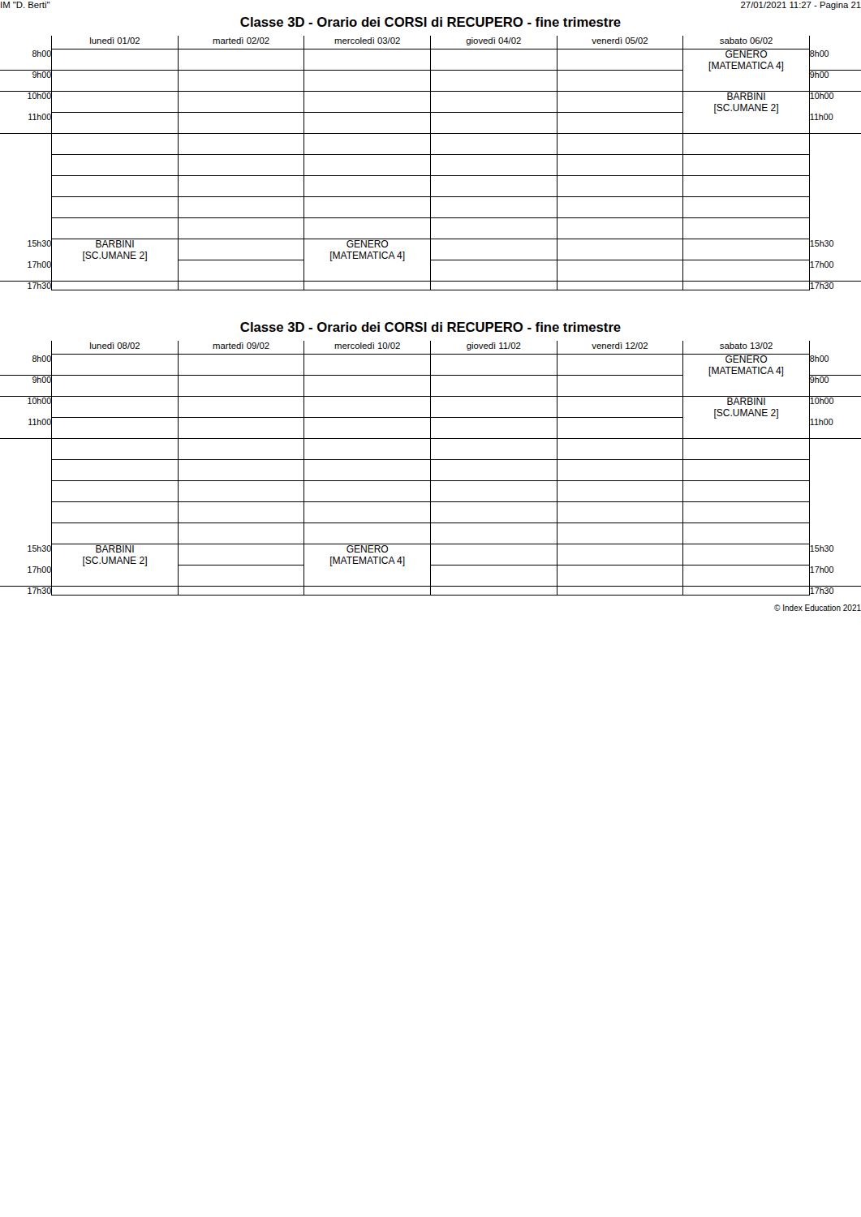IM "D. Berti"
27/01/2021 11:27 - Pagina 21
Classe 3D - Orario dei CORSI di RECUPERO - fine trimestre
| | lunedì 01/02 | martedì 02/02 | mercoledì 03/02 | giovedì 04/02 | venerdì 05/02 | sabato 06/02 | |
| --- | --- | --- | --- | --- | --- | --- | --- |
| 8h00 | | | | | | GENERO [MATEMATICA 4] | 8h00 |
| 9h00 | | | | | | 9h00 |
| 10h00 | | | | | | BARBINI [SC.UMANE 2] | 10h00 |
| 11h00 | | | | | | 11h00 |
| 15h30 | BARBINI [SC.UMANE 2] | | GENERO [MATEMATICA 4] | | | | 15h30 |
| 17h00 | | | | | 17h00 |
| 17h30 | | | | | | | 17h30 |
Classe 3D - Orario dei CORSI di RECUPERO - fine trimestre
| | lunedì 08/02 | martedì 09/02 | mercoledì 10/02 | giovedì 11/02 | venerdì 12/02 | sabato 13/02 | |
| --- | --- | --- | --- | --- | --- | --- | --- |
| 8h00 | | | | | | GENERO [MATEMATICA 4] | 8h00 |
| 9h00 | | | | | | 9h00 |
| 10h00 | | | | | | BARBINI [SC.UMANE 2] | 10h00 |
| 11h00 | | | | | | 11h00 |
| 15h30 | BARBINI [SC.UMANE 2] | | GENERO [MATEMATICA 4] | | | | 15h30 |
| 17h00 | | | | | 17h00 |
| 17h30 | | | | | | | 17h30 |
© Index Education 2021